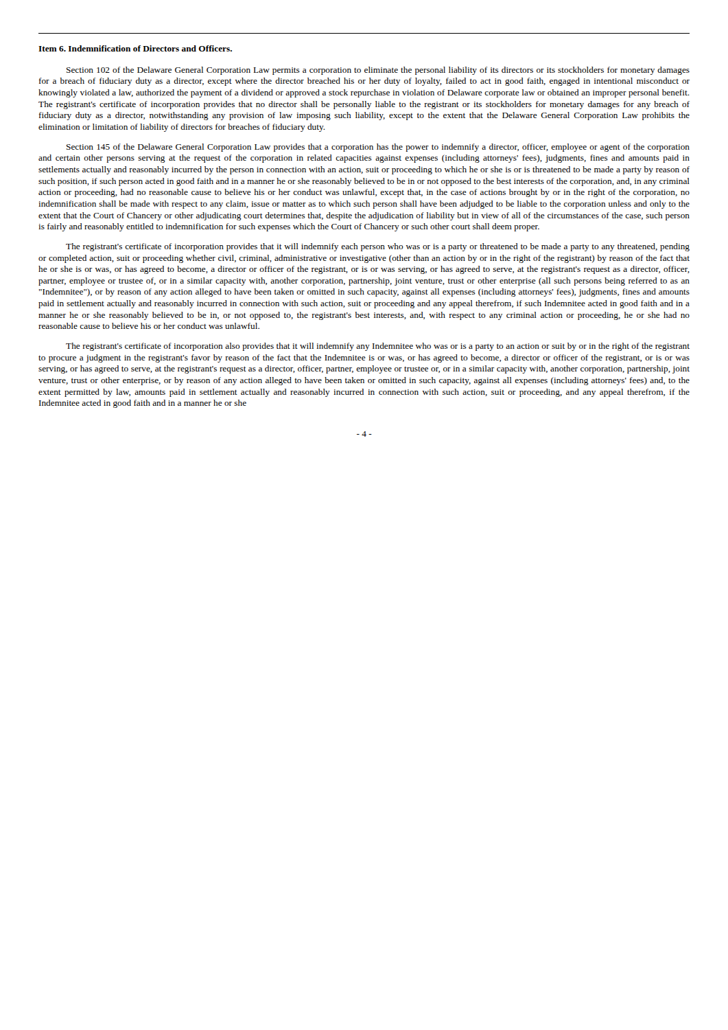Item 6. Indemnification of Directors and Officers.
Section 102 of the Delaware General Corporation Law permits a corporation to eliminate the personal liability of its directors or its stockholders for monetary damages for a breach of fiduciary duty as a director, except where the director breached his or her duty of loyalty, failed to act in good faith, engaged in intentional misconduct or knowingly violated a law, authorized the payment of a dividend or approved a stock repurchase in violation of Delaware corporate law or obtained an improper personal benefit. The registrant's certificate of incorporation provides that no director shall be personally liable to the registrant or its stockholders for monetary damages for any breach of fiduciary duty as a director, notwithstanding any provision of law imposing such liability, except to the extent that the Delaware General Corporation Law prohibits the elimination or limitation of liability of directors for breaches of fiduciary duty.
Section 145 of the Delaware General Corporation Law provides that a corporation has the power to indemnify a director, officer, employee or agent of the corporation and certain other persons serving at the request of the corporation in related capacities against expenses (including attorneys' fees), judgments, fines and amounts paid in settlements actually and reasonably incurred by the person in connection with an action, suit or proceeding to which he or she is or is threatened to be made a party by reason of such position, if such person acted in good faith and in a manner he or she reasonably believed to be in or not opposed to the best interests of the corporation, and, in any criminal action or proceeding, had no reasonable cause to believe his or her conduct was unlawful, except that, in the case of actions brought by or in the right of the corporation, no indemnification shall be made with respect to any claim, issue or matter as to which such person shall have been adjudged to be liable to the corporation unless and only to the extent that the Court of Chancery or other adjudicating court determines that, despite the adjudication of liability but in view of all of the circumstances of the case, such person is fairly and reasonably entitled to indemnification for such expenses which the Court of Chancery or such other court shall deem proper.
The registrant's certificate of incorporation provides that it will indemnify each person who was or is a party or threatened to be made a party to any threatened, pending or completed action, suit or proceeding whether civil, criminal, administrative or investigative (other than an action by or in the right of the registrant) by reason of the fact that he or she is or was, or has agreed to become, a director or officer of the registrant, or is or was serving, or has agreed to serve, at the registrant's request as a director, officer, partner, employee or trustee of, or in a similar capacity with, another corporation, partnership, joint venture, trust or other enterprise (all such persons being referred to as an "Indemnitee"), or by reason of any action alleged to have been taken or omitted in such capacity, against all expenses (including attorneys' fees), judgments, fines and amounts paid in settlement actually and reasonably incurred in connection with such action, suit or proceeding and any appeal therefrom, if such Indemnitee acted in good faith and in a manner he or she reasonably believed to be in, or not opposed to, the registrant's best interests, and, with respect to any criminal action or proceeding, he or she had no reasonable cause to believe his or her conduct was unlawful.
The registrant's certificate of incorporation also provides that it will indemnify any Indemnitee who was or is a party to an action or suit by or in the right of the registrant to procure a judgment in the registrant's favor by reason of the fact that the Indemnitee is or was, or has agreed to become, a director or officer of the registrant, or is or was serving, or has agreed to serve, at the registrant's request as a director, officer, partner, employee or trustee or, or in a similar capacity with, another corporation, partnership, joint venture, trust or other enterprise, or by reason of any action alleged to have been taken or omitted in such capacity, against all expenses (including attorneys' fees) and, to the extent permitted by law, amounts paid in settlement actually and reasonably incurred in connection with such action, suit or proceeding, and any appeal therefrom, if the Indemnitee acted in good faith and in a manner he or she
- 4 -